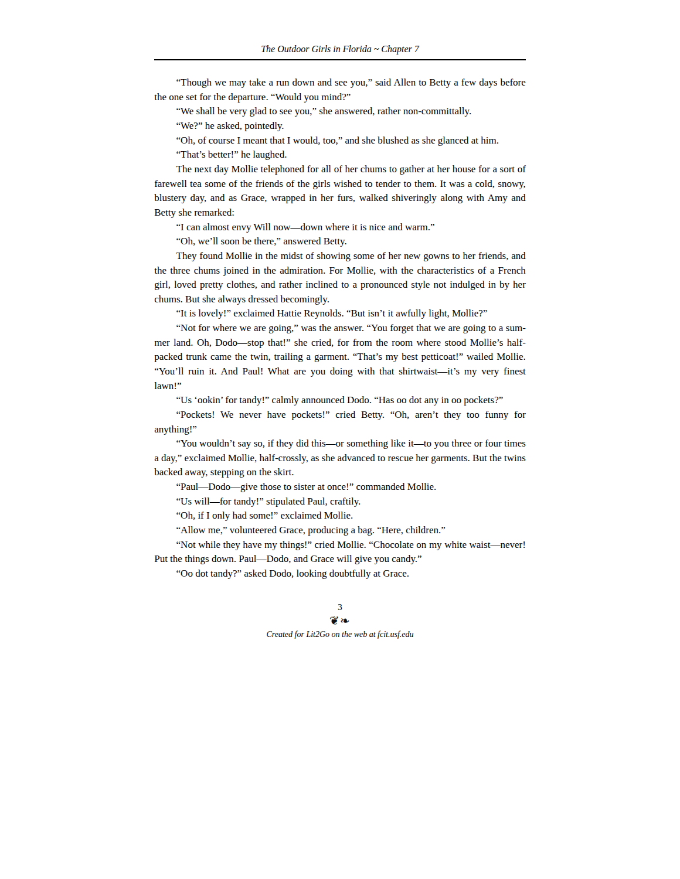The Outdoor Girls in Florida ~ Chapter 7
“Though we may take a run down and see you,” said Allen to Betty a few days before the one set for the departure. “Would you mind?”
“We shall be very glad to see you,” she answered, rather non-committally.
“We?” he asked, pointedly.
“Oh, of course I meant that I would, too,” and she blushed as she glanced at him.
“That’s better!” he laughed.
The next day Mollie telephoned for all of her chums to gather at her house for a sort of farewell tea some of the friends of the girls wished to tender to them. It was a cold, snowy, blustery day, and as Grace, wrapped in her furs, walked shiveringly along with Amy and Betty she remarked:
“I can almost envy Will now—down where it is nice and warm.”
“Oh, we’ll soon be there,” answered Betty.
They found Mollie in the midst of showing some of her new gowns to her friends, and the three chums joined in the admiration. For Mollie, with the characteristics of a French girl, loved pretty clothes, and rather inclined to a pronounced style not indulged in by her chums. But she always dressed becomingly.
“It is lovely!” exclaimed Hattie Reynolds. “But isn’t it awfully light, Mollie?”
“Not for where we are going,” was the answer. “You forget that we are going to a summer land. Oh, Dodo—stop that!” she cried, for from the room where stood Mollie’s half-packed trunk came the twin, trailing a garment. “That’s my best petticoat!” wailed Mollie. “You’ll ruin it. And Paul! What are you doing with that shirtwaist—it’s my very finest lawn!”
“Us ‘ookin’ for tandy!” calmly announced Dodo. “Has oo dot any in oo pockets?”
“Pockets! We never have pockets!” cried Betty. “Oh, aren’t they too funny for anything!”
“You wouldn’t say so, if they did this—or something like it—to you three or four times a day,” exclaimed Mollie, half-crossly, as she advanced to rescue her garments. But the twins backed away, stepping on the skirt.
“Paul—Dodo—give those to sister at once!” commanded Mollie.
“Us will—for tandy!” stipulated Paul, craftily.
“Oh, if I only had some!” exclaimed Mollie.
“Allow me,” volunteered Grace, producing a bag. “Here, children.”
“Not while they have my things!” cried Mollie. “Chocolate on my white waist—never! Put the things down. Paul—Dodo, and Grace will give you candy.”
“Oo dot tandy?” asked Dodo, looking doubtfully at Grace.
3
❦❧
Created for Lit2Go on the web at fcit.usf.edu